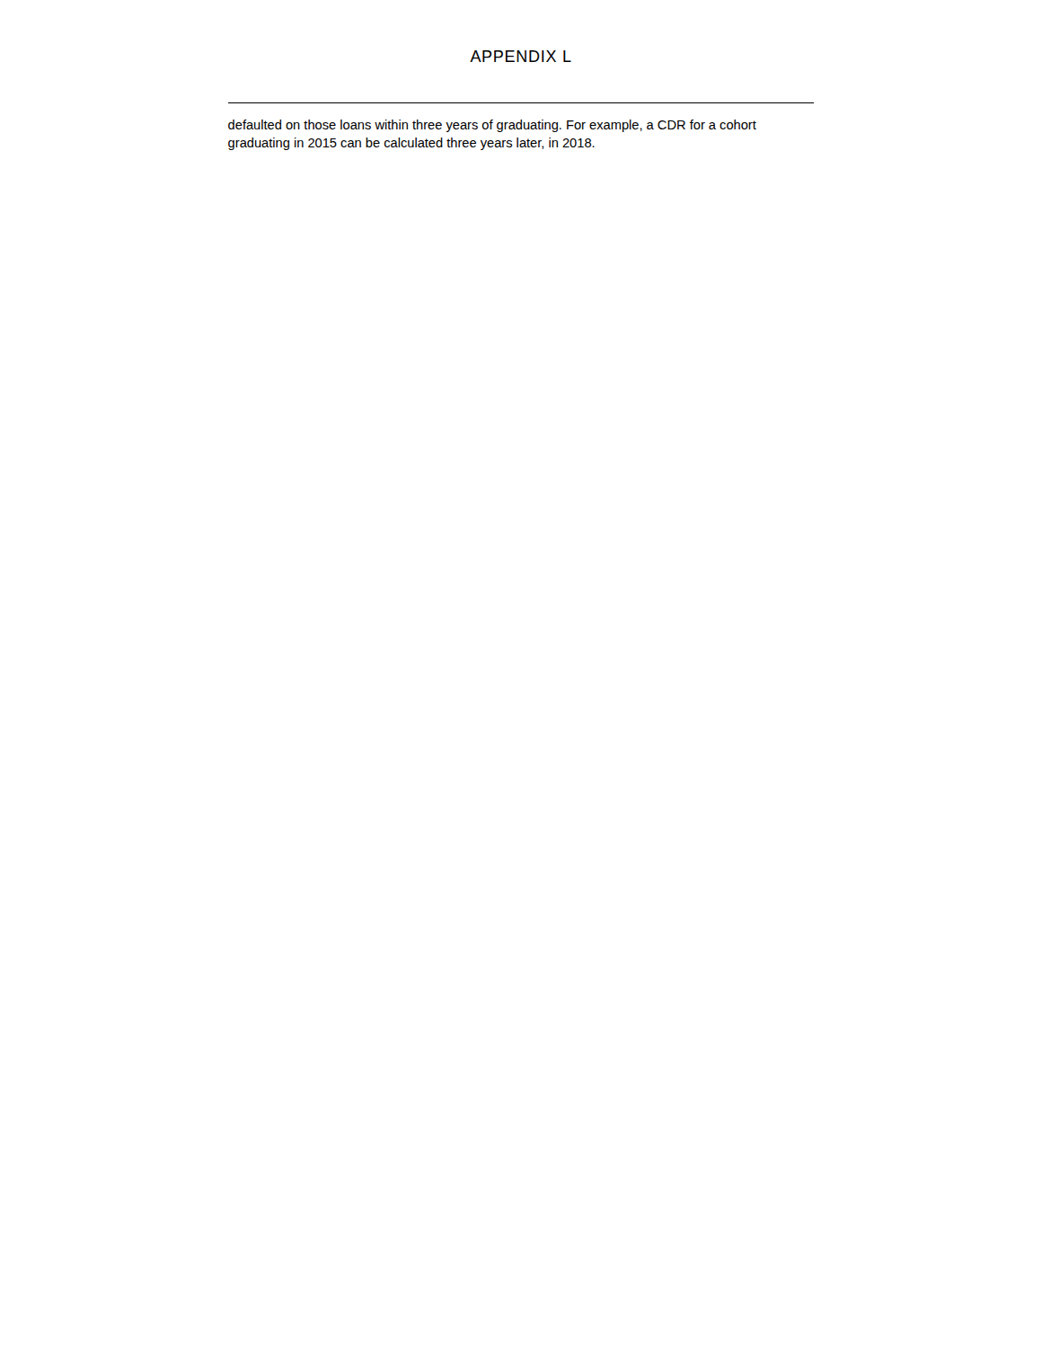APPENDIX L
defaulted on those loans within three years of graduating. For example, a CDR for a cohort graduating in 2015 can be calculated three years later, in 2018.